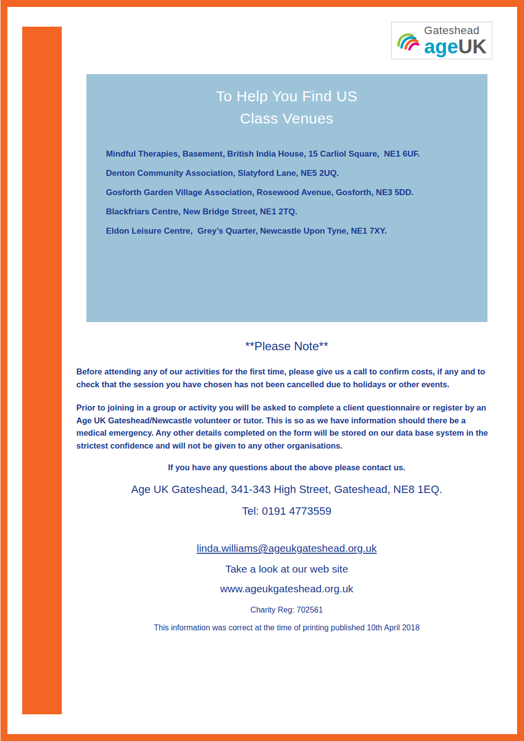Gateshead
age UK
To Help You Find US
Class Venues
Mindful Therapies, Basement, British India House, 15 Carliol Square, NE1 6UF.
Denton Community Association, Slatyford Lane, NE5 2UQ.
Gosforth Garden Village Association, Rosewood Avenue, Gosforth, NE3 5DD.
Blackfriars Centre, New Bridge Street, NE1 2TQ.
Eldon Leisure Centre, Grey’s Quarter, Newcastle Upon Tyne, NE1 7XY.
**Please Note**
Before attending any of our activities for the first time, please give us a call to confirm costs, if any and to check that the session you have chosen has not been cancelled due to holidays or other events.
Prior to joining in a group or activity you will be asked to complete a client questionnaire or register by an Age UK Gateshead/Newcastle volunteer or tutor. This is so as we have information should there be a medical emergency. Any other details completed on the form will be stored on our data base system in the strictest confidence and will not be given to any other organisations.
If you have any questions about the above please contact us.
Age UK Gateshead, 341-343 High Street, Gateshead, NE8 1EQ.
Tel: 0191 4773559
linda.williams@ageukgateshead.org.uk
Take a look at our web site
www.ageukgateshead.org.uk
Charity Reg: 702561
This information was correct at the time of printing published 10th April 2018